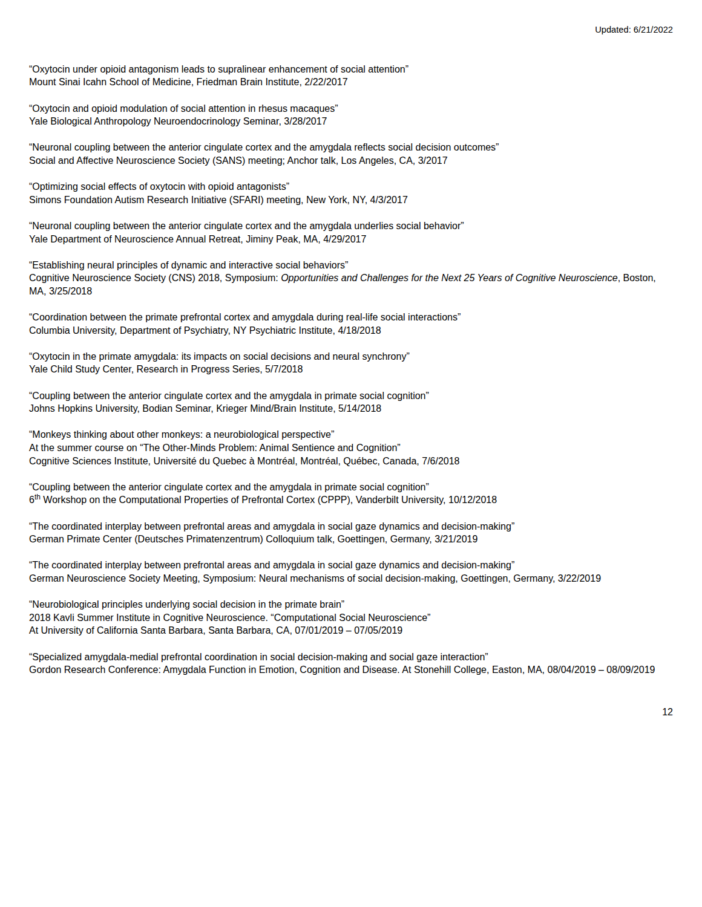Updated: 6/21/2022
“Oxytocin under opioid antagonism leads to supralinear enhancement of social attention” Mount Sinai Icahn School of Medicine, Friedman Brain Institute, 2/22/2017
“Oxytocin and opioid modulation of social attention in rhesus macaques” Yale Biological Anthropology Neuroendocrinology Seminar, 3/28/2017
“Neuronal coupling between the anterior cingulate cortex and the amygdala reflects social decision outcomes” Social and Affective Neuroscience Society (SANS) meeting; Anchor talk, Los Angeles, CA, 3/2017
“Optimizing social effects of oxytocin with opioid antagonists” Simons Foundation Autism Research Initiative (SFARI) meeting, New York, NY, 4/3/2017
“Neuronal coupling between the anterior cingulate cortex and the amygdala underlies social behavior” Yale Department of Neuroscience Annual Retreat, Jiminy Peak, MA, 4/29/2017
“Establishing neural principles of dynamic and interactive social behaviors” Cognitive Neuroscience Society (CNS) 2018, Symposium: Opportunities and Challenges for the Next 25 Years of Cognitive Neuroscience, Boston, MA, 3/25/2018
“Coordination between the primate prefrontal cortex and amygdala during real-life social interactions” Columbia University, Department of Psychiatry, NY Psychiatric Institute, 4/18/2018
“Oxytocin in the primate amygdala: its impacts on social decisions and neural synchrony” Yale Child Study Center, Research in Progress Series, 5/7/2018
“Coupling between the anterior cingulate cortex and the amygdala in primate social cognition” Johns Hopkins University, Bodian Seminar, Krieger Mind/Brain Institute, 5/14/2018
“Monkeys thinking about other monkeys: a neurobiological perspective” At the summer course on “The Other-Minds Problem: Animal Sentience and Cognition” Cognitive Sciences Institute, Université du Quebec à Montréal, Montréal, Québec, Canada, 7/6/2018
“Coupling between the anterior cingulate cortex and the amygdala in primate social cognition” 6th Workshop on the Computational Properties of Prefrontal Cortex (CPPP), Vanderbilt University, 10/12/2018
“The coordinated interplay between prefrontal areas and amygdala in social gaze dynamics and decision-making” German Primate Center (Deutsches Primatenzentrum) Colloquium talk, Goettingen, Germany, 3/21/2019
“The coordinated interplay between prefrontal areas and amygdala in social gaze dynamics and decision-making” German Neuroscience Society Meeting, Symposium: Neural mechanisms of social decision-making, Goettingen, Germany, 3/22/2019
“Neurobiological principles underlying social decision in the primate brain” 2018 Kavli Summer Institute in Cognitive Neuroscience. “Computational Social Neuroscience” At University of California Santa Barbara, Santa Barbara, CA, 07/01/2019 – 07/05/2019
“Specialized amygdala-medial prefrontal coordination in social decision-making and social gaze interaction” Gordon Research Conference: Amygdala Function in Emotion, Cognition and Disease. At Stonehill College, Easton, MA, 08/04/2019 – 08/09/2019
12